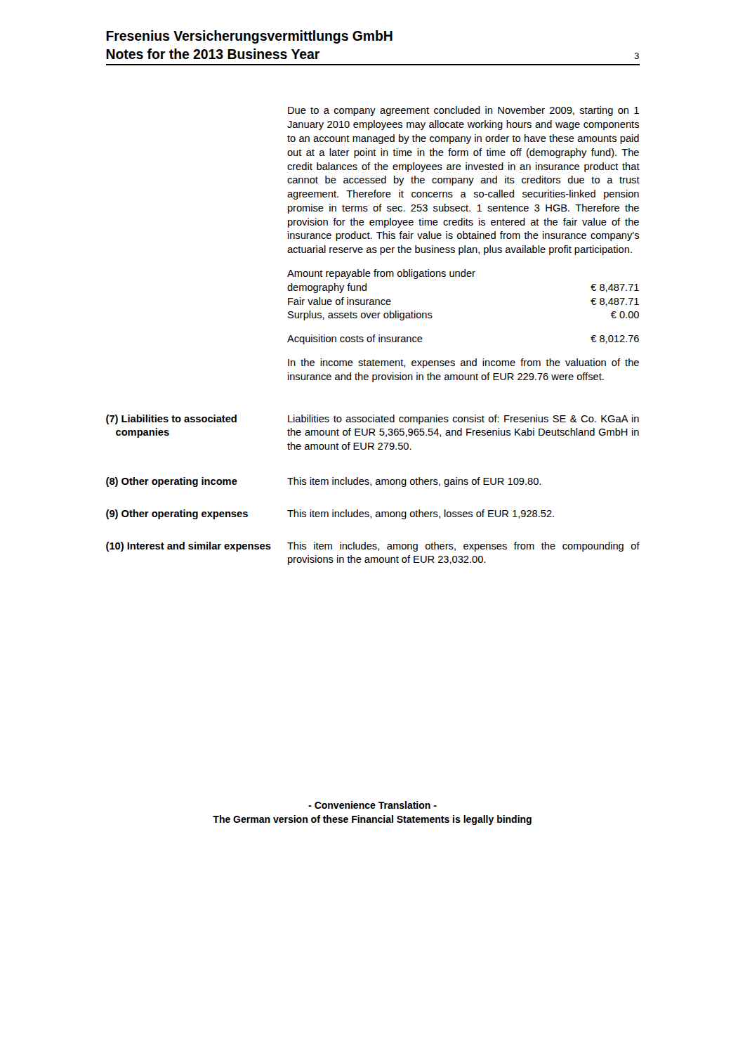Fresenius Versicherungsvermittlungs GmbH
Notes for the 2013 Business Year
3
Due to a company agreement concluded in November 2009, starting on 1 January 2010 employees may allocate working hours and wage components to an account managed by the company in order to have these amounts paid out at a later point in time in the form of time off (demography fund). The credit balances of the employees are invested in an insurance product that cannot be accessed by the company and its creditors due to a trust agreement. Therefore it concerns a so-called securities-linked pension promise in terms of sec. 253 subsect. 1 sentence 3 HGB. Therefore the provision for the employee time credits is entered at the fair value of the insurance product. This fair value is obtained from the insurance company's actuarial reserve as per the business plan, plus available profit participation.
| Amount repayable from obligations under demography fund | € 8,487.71 |
| Fair value of insurance | € 8,487.71 |
| Surplus, assets over obligations | € 0.00 |
| Acquisition costs of insurance | € 8,012.76 |
In the income statement, expenses and income from the valuation of the insurance and the provision in the amount of EUR 229.76 were offset.
(7) Liabilities to associated companies
Liabilities to associated companies consist of: Fresenius SE & Co. KGaA in the amount of EUR 5,365,965.54, and Fresenius Kabi Deutschland GmbH in the amount of EUR 279.50.
(8) Other operating income
This item includes, among others, gains of EUR 109.80.
(9) Other operating expenses
This item includes, among others, losses of EUR 1,928.52.
(10) Interest and similar expenses
This item includes, among others, expenses from the compounding of provisions in the amount of EUR 23,032.00.
- Convenience Translation -
The German version of these Financial Statements is legally binding